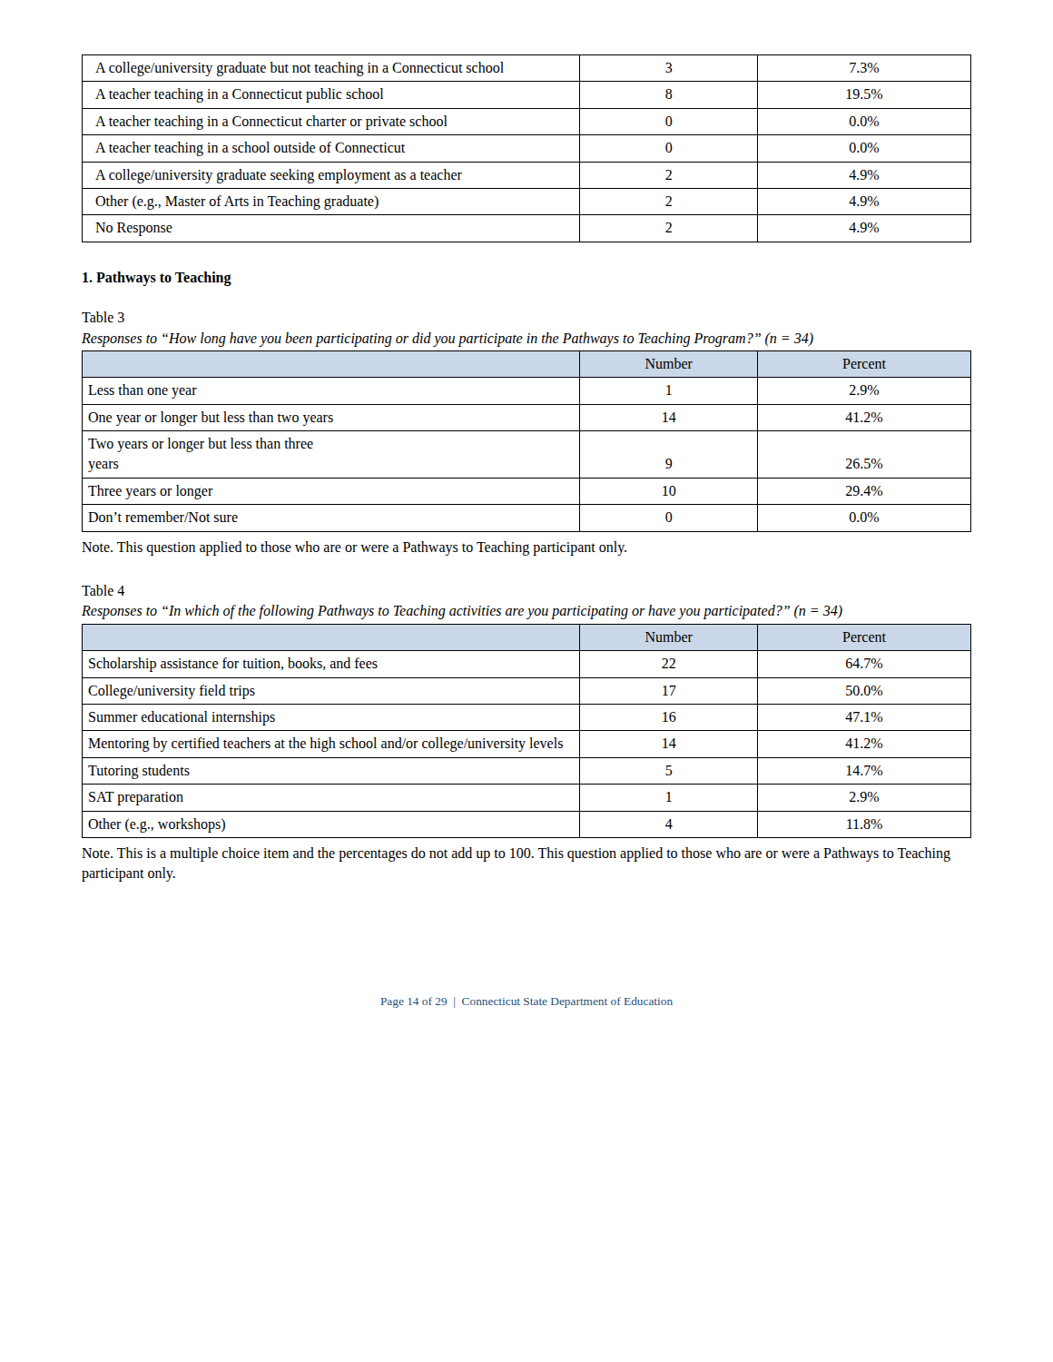| A college/university graduate but not teaching in a Connecticut school | 3 | 7.3% |
| A teacher teaching in a Connecticut public school | 8 | 19.5% |
| A teacher teaching in a Connecticut charter or private school | 0 | 0.0% |
| A teacher teaching in a school outside of Connecticut | 0 | 0.0% |
| A college/university graduate seeking employment as a teacher | 2 | 4.9% |
| Other (e.g., Master of Arts in Teaching graduate) | 2 | 4.9% |
| No Response | 2 | 4.9% |
1. Pathways to Teaching
Table 3
Responses to “How long have you been participating or did you participate in the Pathways to Teaching Program?” (n = 34)
| | Number | Percent |
| --- | --- | --- |
| Less than one year | 1 | 2.9% |
| One year or longer but less than two years | 14 | 41.2% |
| Two years or longer but less than three years | 9 | 26.5% |
| Three years or longer | 10 | 29.4% |
| Don’t remember/Not sure | 0 | 0.0% |
Note. This question applied to those who are or were a Pathways to Teaching participant only.
Table 4
Responses to “In which of the following Pathways to Teaching activities are you participating or have you participated?” (n = 34)
| | Number | Percent |
| --- | --- | --- |
| Scholarship assistance for tuition, books, and fees | 22 | 64.7% |
| College/university field trips | 17 | 50.0% |
| Summer educational internships | 16 | 47.1% |
| Mentoring by certified teachers at the high school and/or college/university levels | 14 | 41.2% |
| Tutoring students | 5 | 14.7% |
| SAT preparation | 1 | 2.9% |
| Other (e.g., workshops) | 4 | 11.8% |
Note. This is a multiple choice item and the percentages do not add up to 100. This question applied to those who are or were a Pathways to Teaching participant only.
Page 14 of 29 | Connecticut State Department of Education